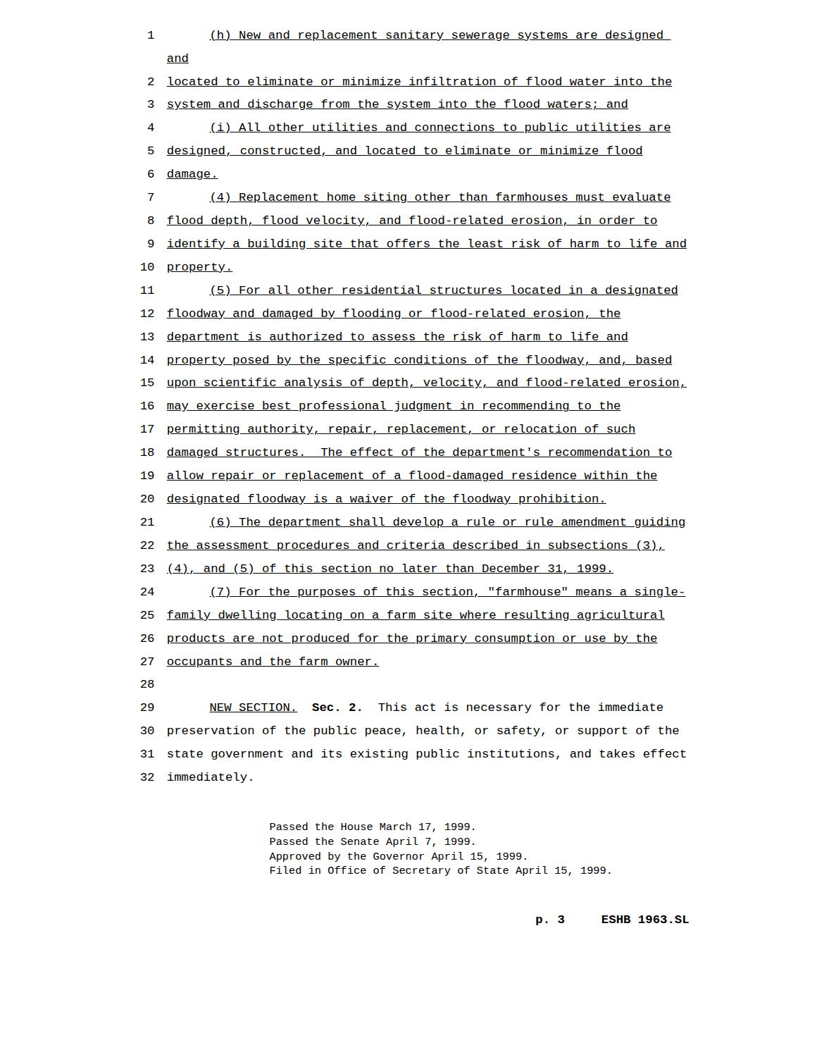(h) New and replacement sanitary sewerage systems are designed and
located to eliminate or minimize infiltration of flood water into the
system and discharge from the system into the flood waters; and
(i) All other utilities and connections to public utilities are
designed, constructed, and located to eliminate or minimize flood
damage.
(4) Replacement home siting other than farmhouses must evaluate
flood depth, flood velocity, and flood-related erosion, in order to
identify a building site that offers the least risk of harm to life and
property.
(5) For all other residential structures located in a designated
floodway and damaged by flooding or flood-related erosion, the
department is authorized to assess the risk of harm to life and
property posed by the specific conditions of the floodway, and, based
upon scientific analysis of depth, velocity, and flood-related erosion,
may exercise best professional judgment in recommending to the
permitting authority, repair, replacement, or relocation of such
damaged structures. The effect of the department's recommendation to
allow repair or replacement of a flood-damaged residence within the
designated floodway is a waiver of the floodway prohibition.
(6) The department shall develop a rule or rule amendment guiding
the assessment procedures and criteria described in subsections (3),
(4), and (5) of this section no later than December 31, 1999.
(7) For the purposes of this section, "farmhouse" means a single-
family dwelling locating on a farm site where resulting agricultural
products are not produced for the primary consumption or use by the
occupants and the farm owner.
NEW SECTION. Sec. 2. This act is necessary for the immediate
preservation of the public peace, health, or safety, or support of the
state government and its existing public institutions, and takes effect
immediately.
Passed the House March 17, 1999.
Passed the Senate April 7, 1999.
Approved by the Governor April 15, 1999.
Filed in Office of Secretary of State April 15, 1999.
p. 3 ESHB 1963.SL